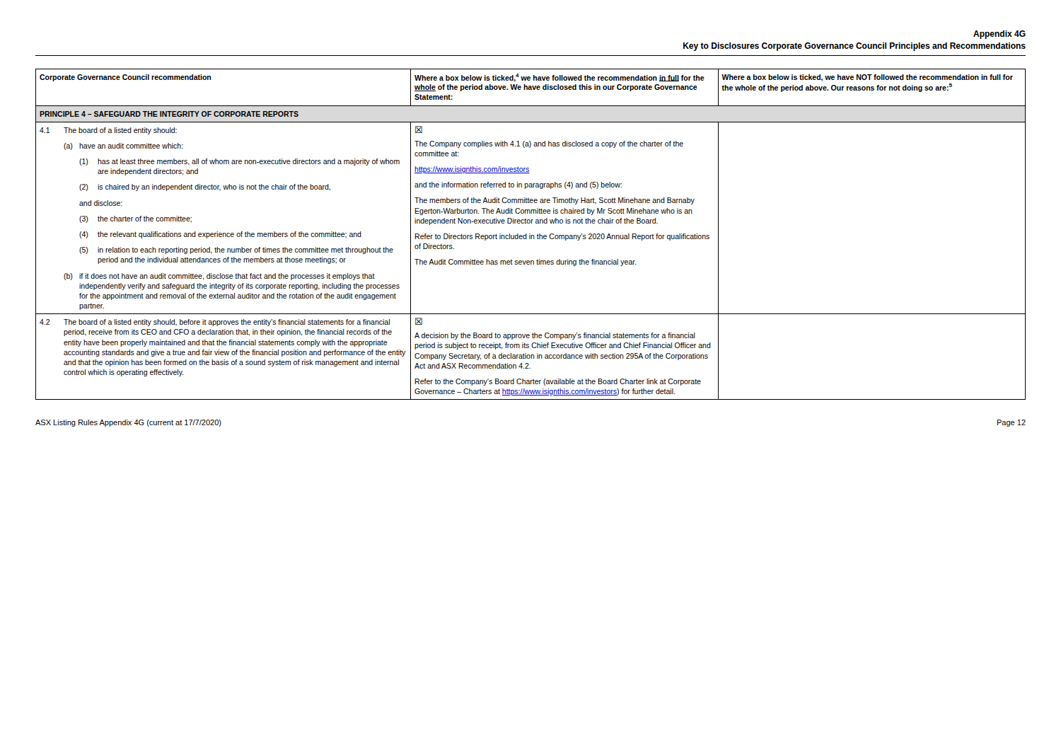Appendix 4G
Key to Disclosures Corporate Governance Council Principles and Recommendations
| Corporate Governance Council recommendation | Where a box below is ticked, 4 we have followed the recommendation in full for the whole of the period above. We have disclosed this in our Corporate Governance Statement: | Where a box below is ticked, we have NOT followed the recommendation in full for the whole of the period above. Our reasons for not doing so are: 5 |
| --- | --- | --- |
| PRINCIPLE 4 – SAFEGUARD THE INTEGRITY OF CORPORATE REPORTS |
| / 4.1 / The board of a listed entity should: / (a) / have an audit committee which: / (1) / has at least three members, all of whom are non-executive directors and a majority of whom are independent directors; and / / (2) / is chaired by an independent director, who is not the chair of the board, / and disclose: / (3) / the charter of the committee; / / (4) / the relevant qualifications and experience of the members of the committee; and / / (5) / in relation to each reporting period, the number of times the committee met throughout the period and the individual attendances of the members at those meetings; or / / / (b) / if it does not have an audit committee, disclose that fact and the processes it employs that independently verify and safeguard the integrity of its corporate reporting, including the processes for the appointment and removal of the external auditor and the rotation of the audit engagement partner. / / | ☒ The Company complies with 4.1 (a) and has disclosed a copy of the charter of the committee at: https://www.isignthis.com/investors and the information referred to in paragraphs (4) and (5) below: The members of the Audit Committee are Timothy Hart, Scott Minehane and Barnaby Egerton-Warburton. The Audit Committee is chaired by Mr Scott Minehane who is an independent Non-executive Director and who is not the chair of the Board. Refer to Directors Report included in the Company’s 2020 Annual Report for qualifications of Directors. The Audit Committee has met seven times during the financial year. | |
| / 4.2 / The board of a listed entity should, before it approves the entity’s financial statements for a financial period, receive from its CEO and CFO a declaration that, in their opinion, the financial records of the entity have been properly maintained and that the financial statements comply with the appropriate accounting standards and give a true and fair view of the financial position and performance of the entity and that the opinion has been formed on the basis of a sound system of risk management and internal control which is operating effectively. / | ☒ A decision by the Board to approve the Company’s financial statements for a financial period is subject to receipt, from its Chief Executive Officer and Chief Financial Officer and Company Secretary, of a declaration in accordance with section 295A of the Corporations Act and ASX Recommendation 4.2. Refer to the Company’s Board Charter (available at the Board Charter link at Corporate Governance – Charters at https://www.isignthis.com/investors ) for further detail. | |
ASX Listing Rules Appendix 4G (current at 17/7/2020)
Page 12